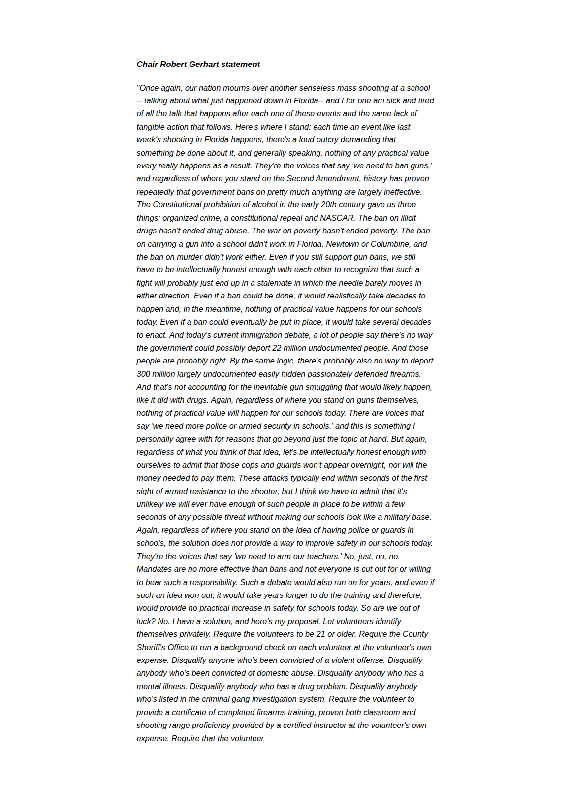Chair Robert Gerhart statement
"Once again, our nation mourns over another senseless mass shooting at a school -- talking about what just happened down in Florida-- and I for one am sick and tired of all the talk that happens after each one of these events and the same lack of tangible action that follows. Here's where I stand: each time an event like last week's shooting in Florida happens, there's a loud outcry demanding that something be done about it, and generally speaking, nothing of any practical value every really happens as a result. They're the voices that say 'we need to ban guns,' and regardless of where you stand on the Second Amendment, history has proven repeatedly that government bans on pretty much anything are largely ineffective. The Constitutional prohibition of alcohol in the early 20th century gave us three things: organized crime, a constitutional repeal and NASCAR. The ban on illicit drugs hasn't ended drug abuse. The war on poverty hasn't ended poverty. The ban on carrying a gun into a school didn't work in Florida, Newtown or Columbine, and the ban on murder didn't work either. Even if you still support gun bans, we still have to be intellectually honest enough with each other to recognize that such a fight will probably just end up in a stalemate in which the needle barely moves in either direction. Even if a ban could be done, it would realistically take decades to happen and, in the meantime, nothing of practical value happens for our schools today. Even if a ban could eventually be put in place, it would take several decades to enact. And today's current immigration debate, a lot of people say there's no way the government could possibly deport 22 million undocumented people. And those people are probably right. By the same logic, there's probably also no way to deport 300 million largely undocumented easily hidden passionately defended firearms. And that's not accounting for the inevitable gun smuggling that would likely happen, like it did with drugs. Again, regardless of where you stand on guns themselves, nothing of practical value will happen for our schools today. There are voices that say 'we need more police or armed security in schools,' and this is something I personally agree with for reasons that go beyond just the topic at hand. But again, regardless of what you think of that idea, let's be intellectually honest enough with ourselves to admit that those cops and guards won't appear overnight, nor will the money needed to pay them. These attacks typically end within seconds of the first sight of armed resistance to the shooter, but I think we have to admit that it's unlikely we will ever have enough of such people in place to be within a few seconds of any possible threat without making our schools look like a military base. Again, regardless of where you stand on the idea of having police or guards in schools, the solution does not provide a way to improve safety in our schools today. They're the voices that say 'we need to arm our teachers.' No, just, no, no. Mandates are no more effective than bans and not everyone is cut out for or willing to bear such a responsibility. Such a debate would also run on for years, and even if such an idea won out, it would take years longer to do the training and therefore, would provide no practical increase in safety for schools today. So are we out of luck? No. I have a solution, and here's my proposal. Let volunteers identify themselves privately. Require the volunteers to be 21 or older. Require the County Sheriff's Office to run a background check on each volunteer at the volunteer's own expense. Disqualify anyone who's been convicted of a violent offense. Disqualify anybody who's been convicted of domestic abuse. Disqualify anybody who has a mental illness. Disqualify anybody who has a drug problem. Disqualify anybody who's listed in the criminal gang investigation system. Require the volunteer to provide a certificate of completed firearms training, proven both classroom and shooting range proficiency provided by a certified instructor at the volunteer's own expense. Require that the volunteer